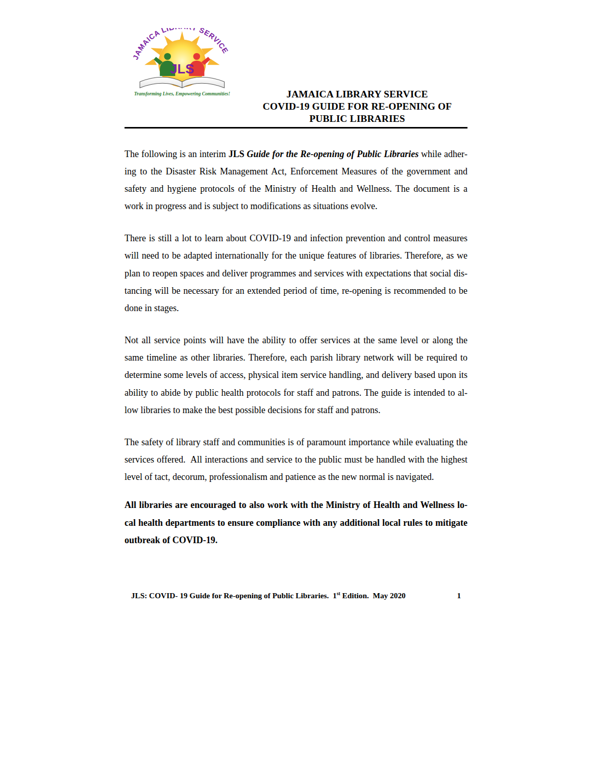JAMAICA LIBRARY SERVICE JLS Transforming Lives, Empowering Communities!
JAMAICA LIBRARY SERVICE COVID-19 GUIDE FOR RE-OPENING OF PUBLIC LIBRARIES
The following is an interim JLS Guide for the Re-opening of Public Libraries while adhering to the Disaster Risk Management Act, Enforcement Measures of the government and safety and hygiene protocols of the Ministry of Health and Wellness. The document is a work in progress and is subject to modifications as situations evolve.
There is still a lot to learn about COVID-19 and infection prevention and control measures will need to be adapted internationally for the unique features of libraries. Therefore, as we plan to reopen spaces and deliver programmes and services with expectations that social distancing will be necessary for an extended period of time, re-opening is recommended to be done in stages.
Not all service points will have the ability to offer services at the same level or along the same timeline as other libraries. Therefore, each parish library network will be required to determine some levels of access, physical item service handling, and delivery based upon its ability to abide by public health protocols for staff and patrons. The guide is intended to allow libraries to make the best possible decisions for staff and patrons.
The safety of library staff and communities is of paramount importance while evaluating the services offered. All interactions and service to the public must be handled with the highest level of tact, decorum, professionalism and patience as the new normal is navigated.
All libraries are encouraged to also work with the Ministry of Health and Wellness local health departments to ensure compliance with any additional local rules to mitigate outbreak of COVID-19.
JLS: COVID- 19 Guide for Re-opening of Public Libraries. 1st Edition. May 2020 1